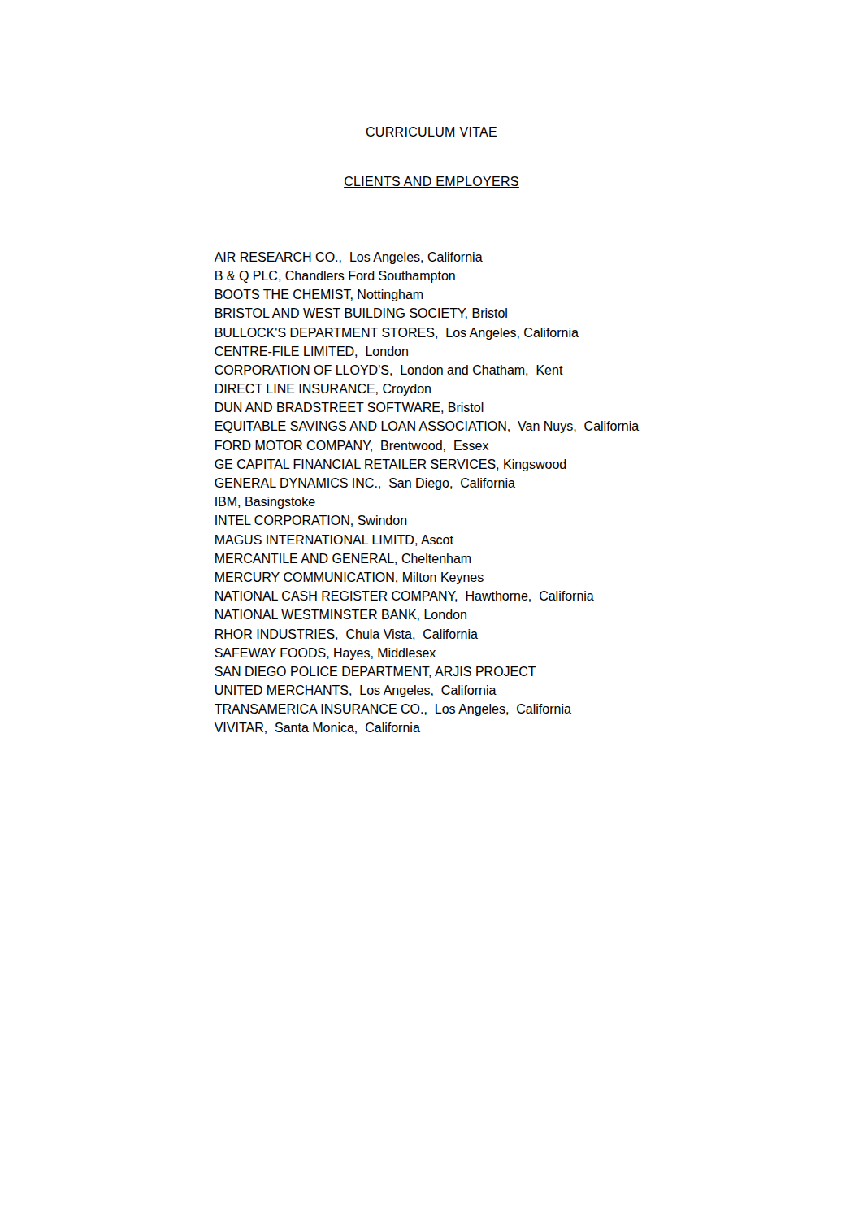CURRICULUM VITAE
CLIENTS AND EMPLOYERS
AIR RESEARCH CO., Los Angeles, California
B & Q PLC, Chandlers Ford Southampton
BOOTS THE CHEMIST, Nottingham
BRISTOL AND WEST BUILDING SOCIETY, Bristol
BULLOCK'S DEPARTMENT STORES, Los Angeles, California
CENTRE-FILE LIMITED, London
CORPORATION OF LLOYD'S, London and Chatham, Kent
DIRECT LINE INSURANCE, Croydon
DUN AND BRADSTREET SOFTWARE, Bristol
EQUITABLE SAVINGS AND LOAN ASSOCIATION, Van Nuys, California
FORD MOTOR COMPANY, Brentwood, Essex
GE CAPITAL FINANCIAL RETAILER SERVICES, Kingswood
GENERAL DYNAMICS INC., San Diego, California
IBM, Basingstoke
INTEL CORPORATION, Swindon
MAGUS INTERNATIONAL LIMITD, Ascot
MERCANTILE AND GENERAL, Cheltenham
MERCURY COMMUNICATION, Milton Keynes
NATIONAL CASH REGISTER COMPANY, Hawthorne, California
NATIONAL WESTMINSTER BANK, London
RHOR INDUSTRIES, Chula Vista, California
SAFEWAY FOODS, Hayes, Middlesex
SAN DIEGO POLICE DEPARTMENT, ARJIS PROJECT
UNITED MERCHANTS, Los Angeles, California
TRANSAMERICA INSURANCE CO., Los Angeles, California
VIVITAR, Santa Monica, California